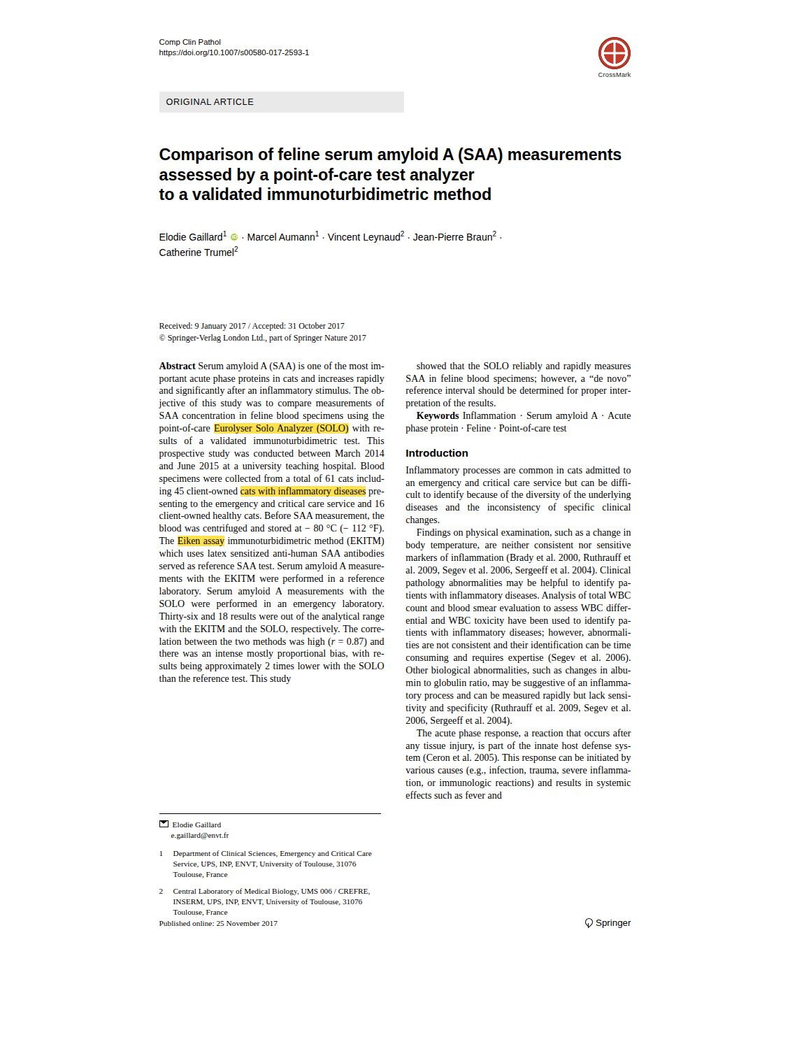Comp Clin Pathol
https://doi.org/10.1007/s00580-017-2593-1
CrossMark
ORIGINAL ARTICLE
Comparison of feline serum amyloid A (SAA) measurements
assessed by a point-of-care test analyzer
to a validated immunoturbidimetric method
Elodie Gaillard1 · Marcel Aumann1 · Vincent Leynaud2 · Jean-Pierre Braun2 ·
Catherine Trumel2
Received: 9 January 2017 / Accepted: 31 October 2017
© Springer-Verlag London Ltd., part of Springer Nature 2017
Abstract Serum amyloid A (SAA) is one of the most important acute phase proteins in cats and increases rapidly and significantly after an inflammatory stimulus. The objective of this study was to compare measurements of SAA concentration in feline blood specimens using the point-of-care Eurolyser Solo Analyzer (SOLO) with results of a validated immunoturbidimetric test. This prospective study was conducted between March 2014 and June 2015 at a university teaching hospital. Blood specimens were collected from a total of 61 cats including 45 client-owned cats with inflammatory diseases presenting to the emergency and critical care service and 16 client-owned healthy cats. Before SAA measurement, the blood was centrifuged and stored at − 80 °C (− 112 °F). The Eiken assay immunoturbidimetric method (EKITM) which uses latex sensitized anti-human SAA antibodies served as reference SAA test. Serum amyloid A measurements with the EKITM were performed in a reference laboratory. Serum amyloid A measurements with the SOLO were performed in an emergency laboratory. Thirty-six and 18 results were out of the analytical range with the EKITM and the SOLO, respectively. The correlation between the two methods was high (r = 0.87) and there was an intense mostly proportional bias, with results being approximately 2 times lower with the SOLO than the reference test. This study
showed that the SOLO reliably and rapidly measures SAA in feline blood specimens; however, a “de novo” reference interval should be determined for proper interpretation of the results.
Keywords Inflammation · Serum amyloid A · Acute phase protein · Feline · Point-of-care test
Introduction
Inflammatory processes are common in cats admitted to an emergency and critical care service but can be difficult to identify because of the diversity of the underlying diseases and the inconsistency of specific clinical changes.
Findings on physical examination, such as a change in body temperature, are neither consistent nor sensitive markers of inflammation (Brady et al. 2000, Ruthrauff et al. 2009, Segev et al. 2006, Sergeeff et al. 2004). Clinical pathology abnormalities may be helpful to identify patients with inflammatory diseases. Analysis of total WBC count and blood smear evaluation to assess WBC differential and WBC toxicity have been used to identify patients with inflammatory diseases; however, abnormalities are not consistent and their identification can be time consuming and requires expertise (Segev et al. 2006). Other biological abnormalities, such as changes in albumin to globulin ratio, may be suggestive of an inflammatory process and can be measured rapidly but lack sensitivity and specificity (Ruthrauff et al. 2009, Segev et al. 2006, Sergeeff et al. 2004).
The acute phase response, a reaction that occurs after any tissue injury, is part of the innate host defense system (Ceron et al. 2005). This response can be initiated by various causes (e.g., infection, trauma, severe inflammation, or immunologic reactions) and results in systemic effects such as fever and
Elodie Gaillard
e.gaillard@envt.fr
1
Department of Clinical Sciences, Emergency and Critical Care Service, UPS, INP, ENVT, University of Toulouse, 31076 Toulouse, France
2
Central Laboratory of Medical Biology, UMS 006 / CREFRE, INSERM, UPS, INP, ENVT, University of Toulouse, 31076 Toulouse, France
Published online: 25 November 2017
Springer